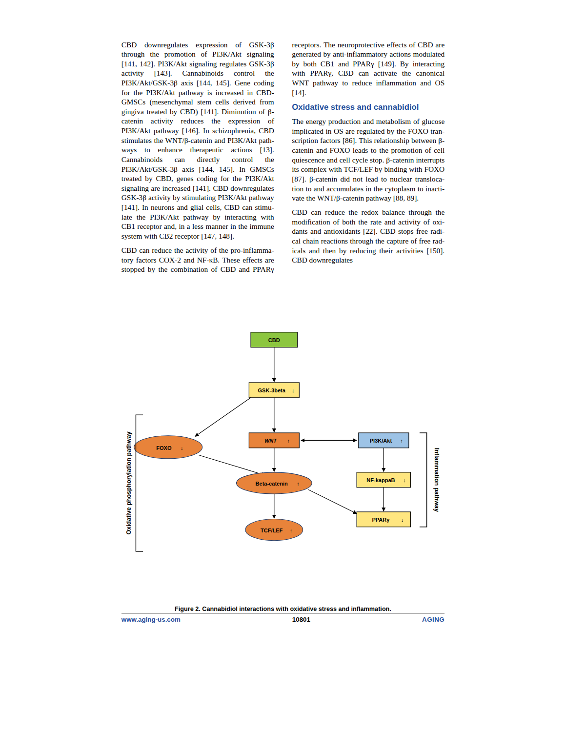CBD downregulates expression of GSK-3β through the promotion of PI3K/Akt signaling [141, 142]. PI3K/Akt signaling regulates GSK-3β activity [143]. Cannabinoids control the PI3K/Akt/GSK-3β axis [144, 145]. Gene coding for the PI3K/Akt pathway is increased in CBD-GMSCs (mesenchymal stem cells derived from gingiva treated by CBD) [141]. Diminution of β-catenin activity reduces the expression of PI3K/Akt pathway [146]. In schizophrenia, CBD stimulates the WNT/β-catenin and PI3K/Akt pathways to enhance therapeutic actions [13]. Cannabinoids can directly control the PI3K/Akt/GSK-3β axis [144, 145]. In GMSCs treated by CBD, genes coding for the PI3K/Akt signaling are increased [141]. CBD downregulates GSK-3β activity by stimulating PI3K/Akt pathway [141]. In neurons and glial cells, CBD can stimulate the PI3K/Akt pathway by interacting with CB1 receptor and, in a less manner in the immune system with CB2 receptor [147, 148].
CBD can reduce the activity of the pro-inflammatory factors COX-2 and NF-κB. These effects are stopped by the combination of CBD and PPARγ receptors. The neuroprotective effects of CBD are generated by anti-inflammatory actions modulated by both CB1 and PPARγ [149]. By interacting with PPARγ, CBD can activate the canonical WNT pathway to reduce inflammation and OS [14].
Oxidative stress and cannabidiol
The energy production and metabolism of glucose implicated in OS are regulated by the FOXO transcription factors [86]. This relationship between β-catenin and FOXO leads to the promotion of cell quiescence and cell cycle stop. β-catenin interrupts its complex with TCF/LEF by binding with FOXO [87]. β-catenin did not lead to nuclear translocation to and accumulates in the cytoplasm to inactivate the WNT/β-catenin pathway [88, 89].
CBD can reduce the redox balance through the modification of both the rate and activity of oxidants and antioxidants [22]. CBD stops free radical chain reactions through the capture of free radicals and then by reducing their activities [150]. CBD downregulates
CBD GSK-3beta ↓ FOXO ↓ WNT ↑ PI3K/Akt ↑ Beta-catenin ↑ NF-kappaB ↓ TCF/LEF ↑ PPARγ ↓ Oxidative phosphorylation pathway Inflammation pathway
Figure 2. Cannabidiol interactions with oxidative stress and inflammation.
www.aging-us.com 10801 AGING